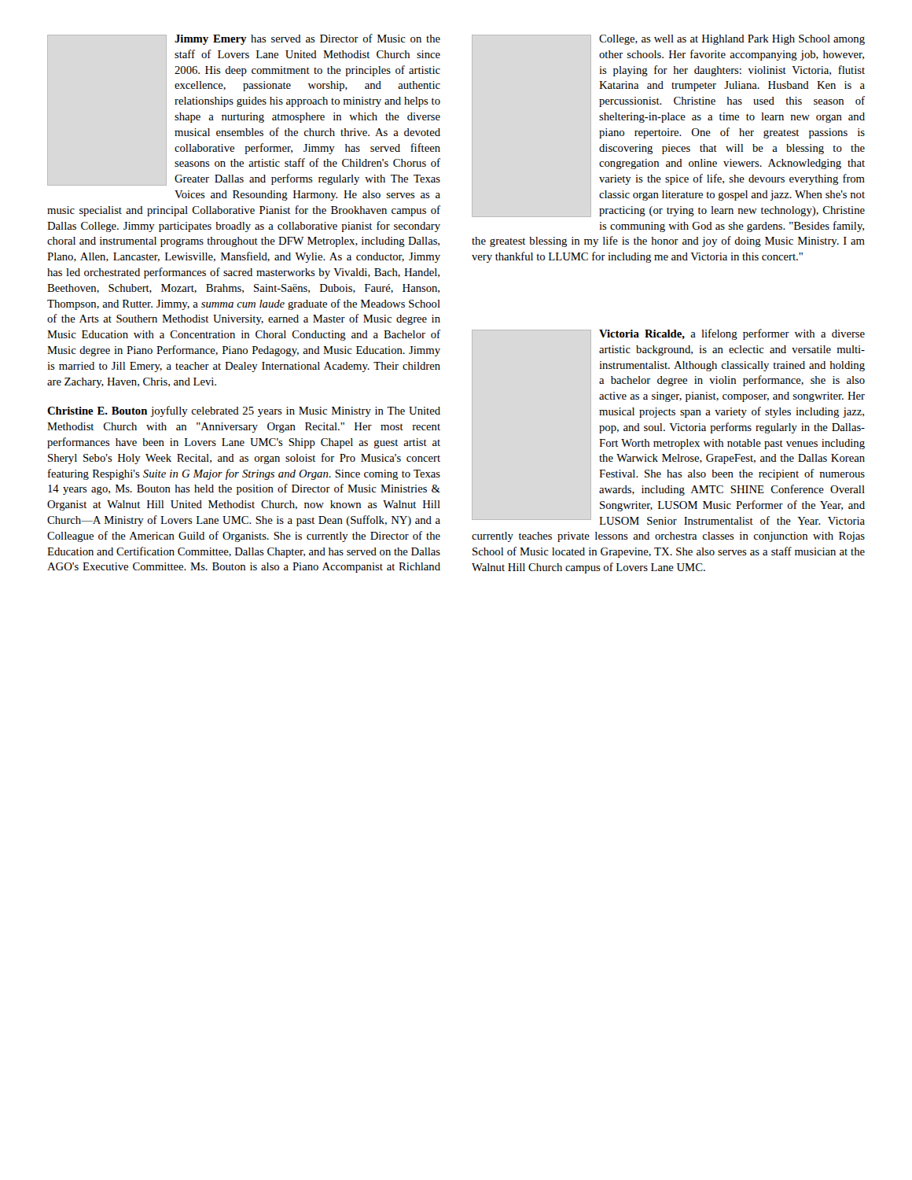Jimmy Emery has served as Director of Music on the staff of Lovers Lane United Methodist Church since 2006. His deep commitment to the principles of artistic excellence, passionate worship, and authentic relationships guides his approach to ministry and helps to shape a nurturing atmosphere in which the diverse musical ensembles of the church thrive. As a devoted collaborative performer, Jimmy has served fifteen seasons on the artistic staff of the Children's Chorus of Greater Dallas and performs regularly with The Texas Voices and Resounding Harmony. He also serves as a music specialist and principal Collaborative Pianist for the Brookhaven campus of Dallas College. Jimmy participates broadly as a collaborative pianist for secondary choral and instrumental programs throughout the DFW Metroplex, including Dallas, Plano, Allen, Lancaster, Lewisville, Mansfield, and Wylie. As a conductor, Jimmy has led orchestrated performances of sacred masterworks by Vivaldi, Bach, Handel, Beethoven, Schubert, Mozart, Brahms, Saint-Saëns, Dubois, Fauré, Hanson, Thompson, and Rutter. Jimmy, a summa cum laude graduate of the Meadows School of the Arts at Southern Methodist University, earned a Master of Music degree in Music Education with a Concentration in Choral Conducting and a Bachelor of Music degree in Piano Performance, Piano Pedagogy, and Music Education. Jimmy is married to Jill Emery, a teacher at Dealey International Academy. Their children are Zachary, Haven, Chris, and Levi.
Christine E. Bouton joyfully celebrated 25 years in Music Ministry in The United Methodist Church with an "Anniversary Organ Recital." Her most recent performances have been in Lovers Lane UMC's Shipp Chapel as guest artist at Sheryl Sebo's Holy Week Recital, and as organ soloist for Pro Musica's concert featuring Respighi's Suite in G Major for Strings and Organ. Since coming to Texas 14 years ago, Ms. Bouton has held the position of Director of Music Ministries & Organist at Walnut Hill United Methodist Church, now known as Walnut Hill Church—A Ministry of Lovers Lane UMC. She is a past Dean (Suffolk, NY) and a Colleague of the American Guild of Organists. She is currently the Director of the Education and Certification Committee, Dallas Chapter, and has served on the Dallas AGO's Executive Committee. Ms. Bouton is also a Piano Accompanist at Richland College, as well as at Highland Park High School among other schools. Her favorite accompanying job, however, is playing for her daughters: violinist Victoria, flutist Katarina and trumpeter Juliana. Husband Ken is a percussionist. Christine has used this season of sheltering-in-place as a time to learn new organ and piano repertoire. One of her greatest passions is discovering pieces that will be a blessing to the congregation and online viewers. Acknowledging that variety is the spice of life, she devours everything from classic organ literature to gospel and jazz. When she's not practicing (or trying to learn new technology), Christine is communing with God as she gardens. "Besides family, the greatest blessing in my life is the honor and joy of doing Music Ministry. I am very thankful to LLUMC for including me and Victoria in this concert."
Victoria Ricalde, a lifelong performer with a diverse artistic background, is an eclectic and versatile multi-instrumentalist. Although classically trained and holding a bachelor degree in violin performance, she is also active as a singer, pianist, composer, and songwriter. Her musical projects span a variety of styles including jazz, pop, and soul. Victoria performs regularly in the Dallas-Fort Worth metroplex with notable past venues including the Warwick Melrose, GrapeFest, and the Dallas Korean Festival. She has also been the recipient of numerous awards, including AMTC SHINE Conference Overall Songwriter, LUSOM Music Performer of the Year, and LUSOM Senior Instrumentalist of the Year. Victoria currently teaches private lessons and orchestra classes in conjunction with Rojas School of Music located in Grapevine, TX. She also serves as a staff musician at the Walnut Hill Church campus of Lovers Lane UMC.